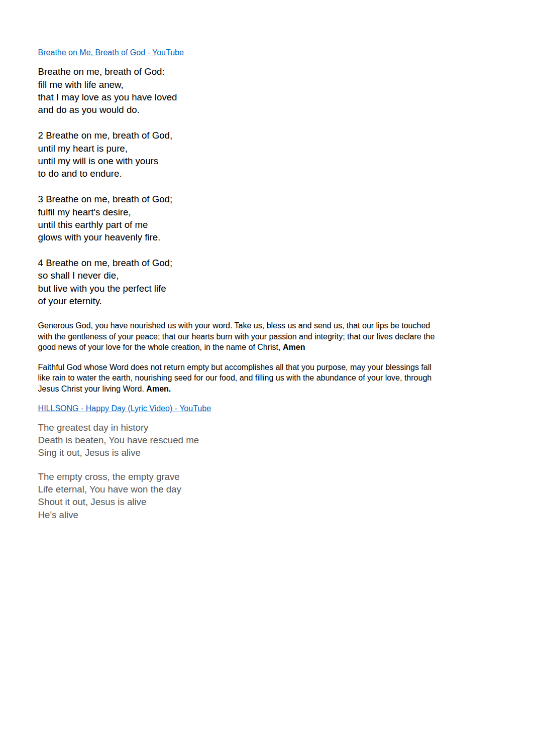Breathe on Me, Breath of God - YouTube
Breathe on me, breath of God:
fill me with life anew,
that I may love as you have loved
and do as you would do.
2 Breathe on me, breath of God,
until my heart is pure,
until my will is one with yours
to do and to endure.
3 Breathe on me, breath of God;
fulfil my heart's desire,
until this earthly part of me
glows with your heavenly fire.
4 Breathe on me, breath of God;
so shall I never die,
but live with you the perfect life
of your eternity.
Generous God, you have nourished us with your word. Take us, bless us and send us, that our lips be touched with the gentleness of your peace; that our hearts burn with your passion and integrity; that our lives declare the good news of your love for the whole creation, in the name of Christ, Amen
Faithful God whose Word does not return empty but accomplishes all that you purpose, may your blessings fall like rain to water the earth, nourishing seed for our food, and filling us with the abundance of your love, through Jesus Christ your living Word. Amen.
HILLSONG - Happy Day (Lyric Video) - YouTube
The greatest day in history
Death is beaten, You have rescued me
Sing it out, Jesus is alive
The empty cross, the empty grave
Life eternal, You have won the day
Shout it out, Jesus is alive
He's alive